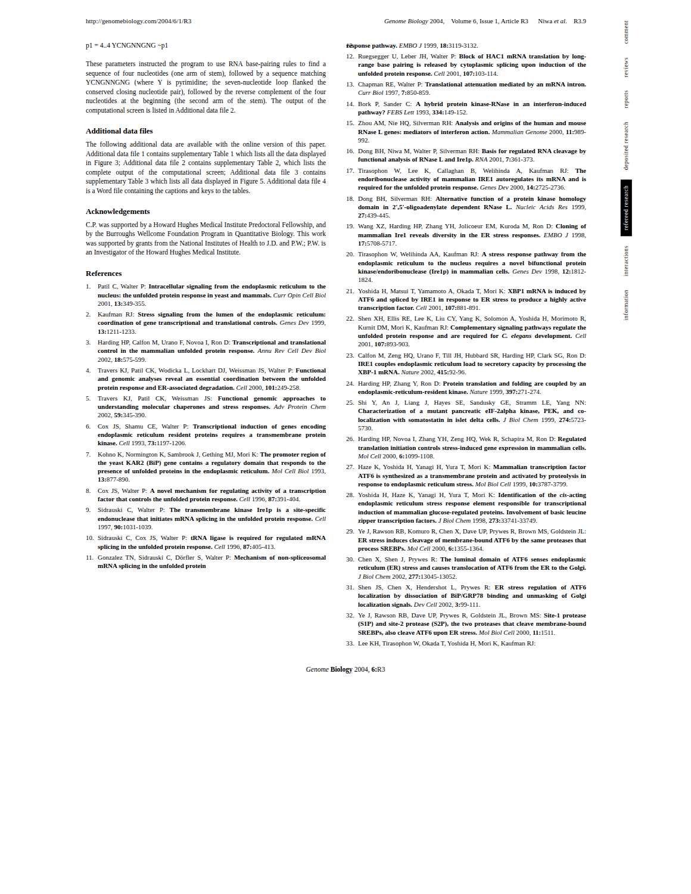http://genomebiology.com/2004/6/1/R3
Genome Biology 2004, Volume 6, Issue 1, Article R3 Niwa et al. R3.9
p1 = 4..4 YCNGNNGNG ~p1
These parameters instructed the program to use RNA base-pairing rules to find a sequence of four nucleotides (one arm of stem), followed by a sequence matching YCNGNNGNG (where Y is pyrimidine; the seven-nucleotide loop flanked the conserved closing nucleotide pair), followed by the reverse complement of the four nucleotides at the beginning (the second arm of the stem). The output of the computational screen is listed in Additional data file 2.
Additional data files
The following additional data are available with the online version of this paper. Additional data file 1 contains supplementary Table 1 which lists all the data displayed in Figure 3; Additional data file 2 contains supplementary Table 2, which lists the complete output of the computational screen; Additional data file 3 contains supplementary Table 3 which lists all data displayed in Figure 5. Additional data file 4 is a Word file containing the captions and keys to the tables.
Acknowledgements
C.P. was supported by a Howard Hughes Medical Institute Predoctoral Fellowship, and by the Burroughs Wellcome Foundation Program in Quantitative Biology. This work was supported by grants from the National Institutes of Health to J.D. and P.W.; P.W. is an Investigator of the Howard Hughes Medical Institute.
References
Patil C, Walter P: Intracellular signaling from the endoplasmic reticulum to the nucleus: the unfolded protein response in yeast and mammals. Curr Opin Cell Biol 2001, 13: 349-355.
Kaufman RJ: Stress signaling from the lumen of the endoplasmic reticulum: coordination of gene transcriptional and translational controls. Genes Dev 1999, 13: 1211-1233.
Harding HP, Calfon M, Urano F, Novoa I, Ron D: Transcriptional and translational control in the mammalian unfolded protein response. Annu Rev Cell Dev Biol 2002, 18: 575-599.
Travers KJ, Patil CK, Wodicka L, Lockhart DJ, Weissman JS, Walter P: Functional and genomic analyses reveal an essential coordination between the unfolded protein response and ER-associated degradation. Cell 2000, 101: 249-258.
Travers KJ, Patil CK, Weissman JS: Functional genomic approaches to understanding molecular chaperones and stress responses. Adv Protein Chem 2002, 59: 345-390.
Cox JS, Shamu CE, Walter P: Transcriptional induction of genes encoding endoplasmic reticulum resident proteins requires a transmembrane protein kinase. Cell 1993, 73: 1197-1206.
Kohno K, Normington K, Sambrook J, Gething MJ, Mori K: The promoter region of the yeast KAR2 (BiP) gene contains a regulatory domain that responds to the presence of unfolded proteins in the endoplasmic reticulum. Mol Cell Biol 1993, 13: 877-890.
Cox JS, Walter P: A novel mechanism for regulating activity of a transcription factor that controls the unfolded protein response. Cell 1996, 87: 391-404.
Sidrauski C, Walter P: The transmembrane kinase Ire1p is a site-specific endonuclease that initiates mRNA splicing in the unfolded protein response. Cell 1997, 90: 1031-1039.
Sidrauski C, Cox JS, Walter P: tRNA ligase is required for regulated mRNA splicing in the unfolded protein response. Cell 1996, 87: 405-413.
Gonzalez TN, Sidrauski C, Dörfler S, Walter P: Mechanism of non-spliceosomal mRNA splicing in the unfolded protein
response pathway. EMBO J 1999, 18: 3119-3132.
Ruegsegger U, Leber JH, Walter P: Block of HAC1 mRNA translation by long-range base pairing is released by cytoplasmic splicing upon induction of the unfolded protein response. Cell 2001, 107: 103-114.
Chapman RE, Walter P: Translational attenuation mediated by an mRNA intron. Curr Biol 1997, 7: 850-859.
Bork P, Sander C: A hybrid protein kinase-RNase in an interferon-induced pathway? FEBS Lett 1993, 334: 149-152.
Zhou AM, Nie HQ, Silverman RH: Analysis and origins of the human and mouse RNase L genes: mediators of interferon action. Mammalian Genome 2000, 11: 989-992.
Dong BH, Niwa M, Walter P, Silverman RH: Basis for regulated RNA cleavage by functional analysis of RNase L and Ire1p. RNA 2001, 7: 361-373.
Tirasophon W, Lee K, Callaghan B, Welihinda A, Kaufman RJ: The endoribonuclease activity of mammalian IRE1 autoregulates its mRNA and is required for the unfolded protein response. Genes Dev 2000, 14: 2725-2736.
Dong BH, Silverman RH: Alternative function of a protein kinase homology domain in 2',5'-oligoadenylate dependent RNase L. Nucleic Acids Res 1999, 27: 439-445.
Wang XZ, Harding HP, Zhang YH, Jolicoeur EM, Kuroda M, Ron D: Cloning of mammalian Ire1 reveals diversity in the ER stress responses. EMBO J 1998, 17: 5708-5717.
Tirasophon W, Welihinda AA, Kaufman RJ: A stress response pathway from the endoplasmic reticulum to the nucleus requires a novel bifunctional protein kinase/endoribonuclease (Ire1p) in mammalian cells. Genes Dev 1998, 12: 1812-1824.
Yoshida H, Matsui T, Yamamoto A, Okada T, Mori K: XBP1 mRNA is induced by ATF6 and spliced by IRE1 in response to ER stress to produce a highly active transcription factor. Cell 2001, 107: 881-891.
Shen XH, Ellis RE, Lee K, Liu CY, Yang K, Solomon A, Yoshida H, Morimoto R, Kurnit DM, Mori K, Kaufman RJ: Complementary signaling pathways regulate the unfolded protein response and are required for C. elegans development. Cell 2001, 107: 893-903.
Calfon M, Zeng HQ, Urano F, Till JH, Hubbard SR, Harding HP, Clark SG, Ron D: IRE1 couples endoplasmic reticulum load to secretory capacity by processing the XBP-1 mRNA. Nature 2002, 415: 92-96.
Harding HP, Zhang Y, Ron D: Protein translation and folding are coupled by an endoplasmic-reticulum-resident kinase. Nature 1999, 397: 271-274.
Shi Y, An J, Liang J, Hayes SE, Sandusky GE, Stramm LE, Yang NN: Characterization of a mutant pancreatic eIF-2alpha kinase, PEK, and co-localization with somatostatin in islet delta cells. J Biol Chem 1999, 274: 5723-5730.
Harding HP, Novoa I, Zhang YH, Zeng HQ, Wek R, Schapira M, Ron D: Regulated translation initiation controls stress-induced gene expression in mammalian cells. Mol Cell 2000, 6: 1099-1108.
Haze K, Yoshida H, Yanagi H, Yura T, Mori K: Mammalian transcription factor ATF6 is synthesized as a transmembrane protein and activated by proteolysis in response to endoplasmic reticulum stress. Mol Biol Cell 1999, 10: 3787-3799.
Yoshida H, Haze K, Yanagi H, Yura T, Mori K: Identification of the cis-acting endoplasmic reticulum stress response element responsible for transcriptional induction of mammalian glucose-regulated proteins. Involvement of basic leucine zipper transcription factors. J Biol Chem 1998, 273: 33741-33749.
Ye J, Rawson RB, Komuro R, Chen X, Dave UP, Prywes R, Brown MS, Goldstein JL: ER stress induces cleavage of membrane-bound ATF6 by the same proteases that process SREBPs. Mol Cell 2000, 6: 1355-1364.
Chen X, Shen J, Prywes R: The luminal domain of ATF6 senses endoplasmic reticulum (ER) stress and causes translocation of ATF6 from the ER to the Golgi. J Biol Chem 2002, 277: 13045-13052.
Shen JS, Chen X, Hendershot L, Prywes R: ER stress regulation of ATF6 localization by dissociation of BiP/GRP78 binding and unmasking of Golgi localization signals. Dev Cell 2002, 3: 99-111.
Ye J, Rawson RB, Dave UP, Prywes R, Goldstein JL, Brown MS: Site-1 protease (S1P) and site-2 protease (S2P), the two proteases that cleave membrane-bound SREBPs, also cleave ATF6 upon ER stress. Mol Biol Cell 2000, 11: 1511.
Lee KH, Tirasophon W, Okada T, Yoshida H, Mori K, Kaufman RJ:
Genome Biology 2004, 6: R3
comment
reviews
reports
deposited research
refereed research
interactions
information